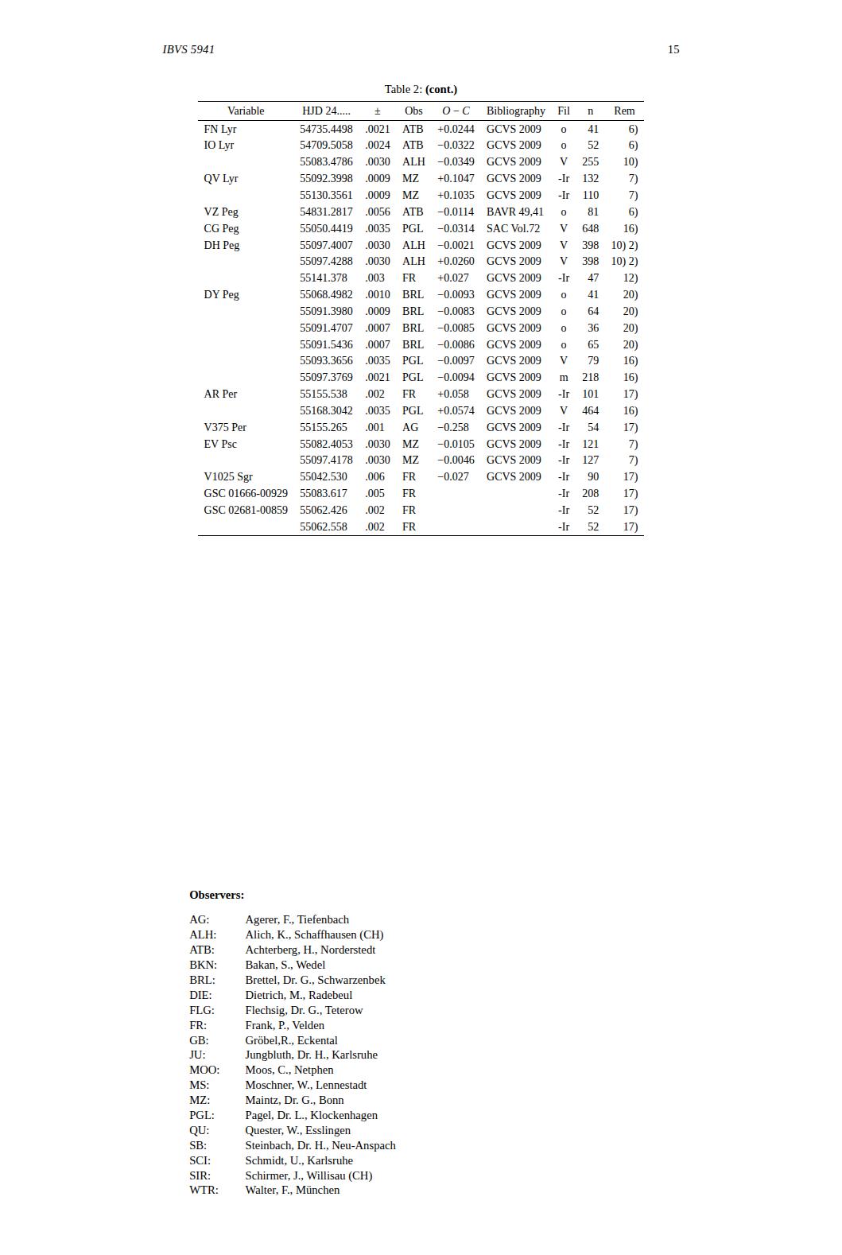IBVS 5941
15
Table 2: (cont.)
| Variable | HJD 24..... | ± | Obs | O − C | Bibliography | Fil | n | Rem |
| --- | --- | --- | --- | --- | --- | --- | --- | --- |
| FN Lyr | 54735.4498 | .0021 | ATB | +0.0244 | GCVS 2009 | o | 41 | 6) |
| IO Lyr | 54709.5058 | .0024 | ATB | −0.0322 | GCVS 2009 | o | 52 | 6) |
| | 55083.4786 | .0030 | ALH | −0.0349 | GCVS 2009 | V | 255 | 10) |
| QV Lyr | 55092.3998 | .0009 | MZ | +0.1047 | GCVS 2009 | -Ir | 132 | 7) |
| | 55130.3561 | .0009 | MZ | +0.1035 | GCVS 2009 | -Ir | 110 | 7) |
| VZ Peg | 54831.2817 | .0056 | ATB | −0.0114 | BAVR 49,41 | o | 81 | 6) |
| CG Peg | 55050.4419 | .0035 | PGL | −0.0314 | SAC Vol.72 | V | 648 | 16) |
| DH Peg | 55097.4007 | .0030 | ALH | −0.0021 | GCVS 2009 | V | 398 | 10) 2) |
| | 55097.4288 | .0030 | ALH | +0.0260 | GCVS 2009 | V | 398 | 10) 2) |
| | 55141.378 | .003 | FR | +0.027 | GCVS 2009 | -Ir | 47 | 12) |
| DY Peg | 55068.4982 | .0010 | BRL | −0.0093 | GCVS 2009 | o | 41 | 20) |
| | 55091.3980 | .0009 | BRL | −0.0083 | GCVS 2009 | o | 64 | 20) |
| | 55091.4707 | .0007 | BRL | −0.0085 | GCVS 2009 | o | 36 | 20) |
| | 55091.5436 | .0007 | BRL | −0.0086 | GCVS 2009 | o | 65 | 20) |
| | 55093.3656 | .0035 | PGL | −0.0097 | GCVS 2009 | V | 79 | 16) |
| | 55097.3769 | .0021 | PGL | −0.0094 | GCVS 2009 | m | 218 | 16) |
| AR Per | 55155.538 | .002 | FR | +0.058 | GCVS 2009 | -Ir | 101 | 17) |
| | 55168.3042 | .0035 | PGL | +0.0574 | GCVS 2009 | V | 464 | 16) |
| V375 Per | 55155.265 | .001 | AG | −0.258 | GCVS 2009 | -Ir | 54 | 17) |
| EV Psc | 55082.4053 | .0030 | MZ | −0.0105 | GCVS 2009 | -Ir | 121 | 7) |
| | 55097.4178 | .0030 | MZ | −0.0046 | GCVS 2009 | -Ir | 127 | 7) |
| V1025 Sgr | 55042.530 | .006 | FR | −0.027 | GCVS 2009 | -Ir | 90 | 17) |
| GSC 01666-00929 | 55083.617 | .005 | FR | | | -Ir | 208 | 17) |
| GSC 02681-00859 | 55062.426 | .002 | FR | | | -Ir | 52 | 17) |
| | 55062.558 | .002 | FR | | | -Ir | 52 | 17) |
Observers:
| AG: | Agerer, F., Tiefenbach |
| ALH: | Alich, K., Schaffhausen (CH) |
| ATB: | Achterberg, H., Norderstedt |
| BKN: | Bakan, S., Wedel |
| BRL: | Brettel, Dr. G., Schwarzenbek |
| DIE: | Dietrich, M., Radebeul |
| FLG: | Flechsig, Dr. G., Teterow |
| FR: | Frank, P., Velden |
| GB: | Gröbel,R., Eckental |
| JU: | Jungbluth, Dr. H., Karlsruhe |
| MOO: | Moos, C., Netphen |
| MS: | Moschner, W., Lennestadt |
| MZ: | Maintz, Dr. G., Bonn |
| PGL: | Pagel, Dr. L., Klockenhagen |
| QU: | Quester, W., Esslingen |
| SB: | Steinbach, Dr. H., Neu-Anspach |
| SCI: | Schmidt, U., Karlsruhe |
| SIR: | Schirmer, J., Willisau (CH) |
| WTR: | Walter, F., München |